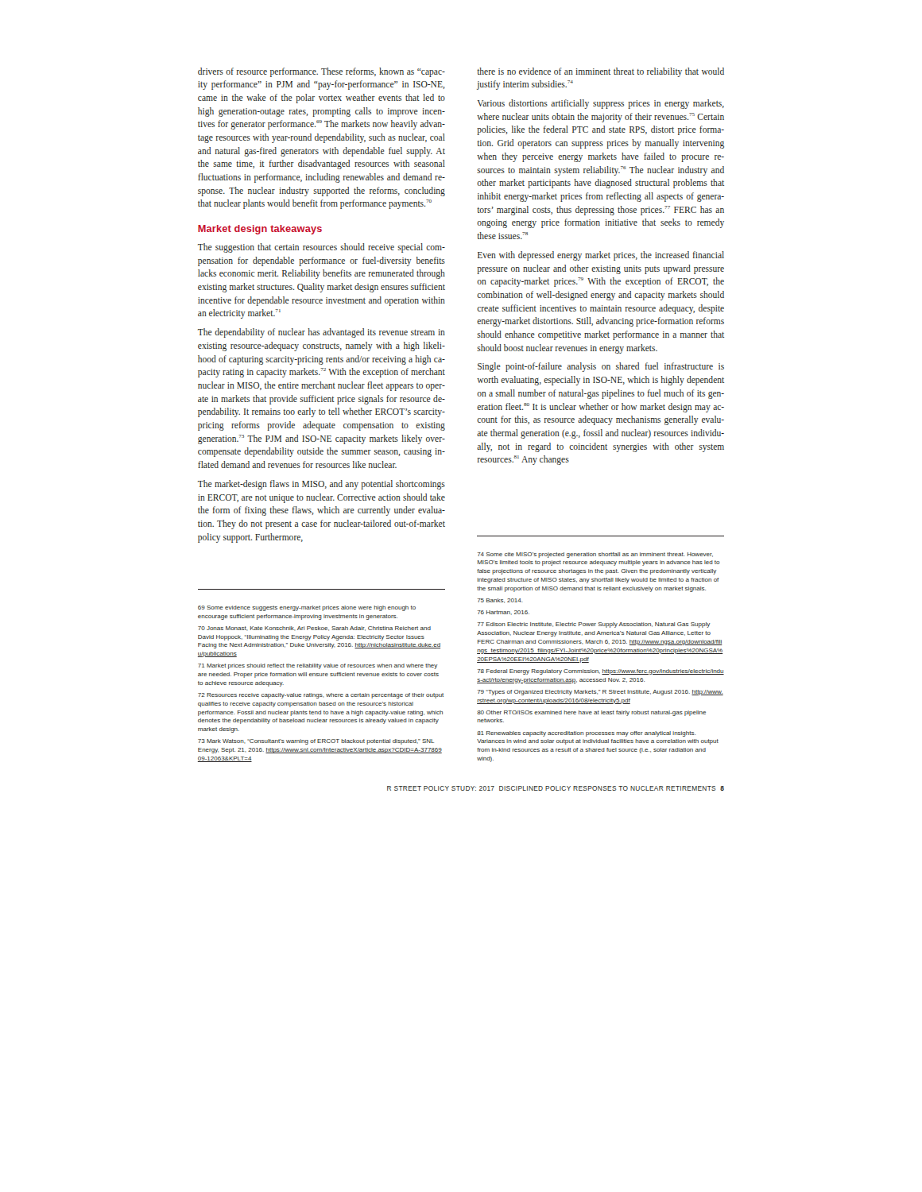drivers of resource performance. These reforms, known as “capacity performance” in PJM and “pay-for-performance” in ISO-NE, came in the wake of the polar vortex weather events that led to high generation-outage rates, prompting calls to improve incentives for generator performance.69 The markets now heavily advantage resources with year-round dependability, such as nuclear, coal and natural gas-fired generators with dependable fuel supply. At the same time, it further disadvantaged resources with seasonal fluctuations in performance, including renewables and demand response. The nuclear industry supported the reforms, concluding that nuclear plants would benefit from performance payments.70
Market design takeaways
The suggestion that certain resources should receive special compensation for dependable performance or fuel-diversity benefits lacks economic merit. Reliability benefits are remunerated through existing market structures. Quality market design ensures sufficient incentive for dependable resource investment and operation within an electricity market.71
The dependability of nuclear has advantaged its revenue stream in existing resource-adequacy constructs, namely with a high likelihood of capturing scarcity-pricing rents and/or receiving a high capacity rating in capacity markets.72 With the exception of merchant nuclear in MISO, the entire merchant nuclear fleet appears to operate in markets that provide sufficient price signals for resource dependability. It remains too early to tell whether ERCOT’s scarcity-pricing reforms provide adequate compensation to existing generation.73 The PJM and ISO-NE capacity markets likely overcompensate dependability outside the summer season, causing inflated demand and revenues for resources like nuclear.
The market-design flaws in MISO, and any potential shortcomings in ERCOT, are not unique to nuclear. Corrective action should take the form of fixing these flaws, which are currently under evaluation. They do not present a case for nuclear-tailored out-of-market policy support. Furthermore,
69 Some evidence suggests energy-market prices alone were high enough to encourage sufficient performance-improving investments in generators.
70 Jonas Monast, Kate Konschnik, Ari Peskoe, Sarah Adair, Christina Reichert and David Hoppock, “Illuminating the Energy Policy Agenda: Electricity Sector Issues Facing the Next Administration,” Duke University, 2016. http://nicholasinstitute.duke.edu/publications
71 Market prices should reflect the reliability value of resources when and where they are needed. Proper price formation will ensure sufficient revenue exists to cover costs to achieve resource adequacy.
72 Resources receive capacity-value ratings, where a certain percentage of their output qualifies to receive capacity compensation based on the resource’s historical performance. Fossil and nuclear plants tend to have a high capacity-value rating, which denotes the dependability of baseload nuclear resources is already valued in capacity market design.
73 Mark Watson, “Consultant’s warning of ERCOT blackout potential disputed,” SNL Energy, Sept. 21, 2016. https://www.snl.com/InteractiveX/article.aspx?CDID=A-37786909-12063&KPLT=4
there is no evidence of an imminent threat to reliability that would justify interim subsidies.74
Various distortions artificially suppress prices in energy markets, where nuclear units obtain the majority of their revenues.75 Certain policies, like the federal PTC and state RPS, distort price formation. Grid operators can suppress prices by manually intervening when they perceive energy markets have failed to procure resources to maintain system reliability.76 The nuclear industry and other market participants have diagnosed structural problems that inhibit energy-market prices from reflecting all aspects of generators’ marginal costs, thus depressing those prices.77 FERC has an ongoing energy price formation initiative that seeks to remedy these issues.78
Even with depressed energy market prices, the increased financial pressure on nuclear and other existing units puts upward pressure on capacity-market prices.79 With the exception of ERCOT, the combination of well-designed energy and capacity markets should create sufficient incentives to maintain resource adequacy, despite energy-market distortions. Still, advancing price-formation reforms should enhance competitive market performance in a manner that should boost nuclear revenues in energy markets.
Single point-of-failure analysis on shared fuel infrastructure is worth evaluating, especially in ISO-NE, which is highly dependent on a small number of natural-gas pipelines to fuel much of its generation fleet.80 It is unclear whether or how market design may account for this, as resource adequacy mechanisms generally evaluate thermal generation (e.g., fossil and nuclear) resources individually, not in regard to coincident synergies with other system resources.81 Any changes
74 Some cite MISO’s projected generation shortfall as an imminent threat. However, MISO’s limited tools to project resource adequacy multiple years in advance has led to false projections of resource shortages in the past. Given the predominantly vertically integrated structure of MISO states, any shortfall likely would be limited to a fraction of the small proportion of MISO demand that is reliant exclusively on market signals.
75 Banks, 2014.
76 Hartman, 2016.
77 Edison Electric Institute, Electric Power Supply Association, Natural Gas Supply Association, Nuclear Energy Institute, and America’s Natural Gas Alliance, Letter to FERC Chairman and Commissioners, March 6, 2015. http://www.ngsa.org/download/filings_testimony/2015_filings/FYI-Joint%20price%20formation%20principles%20NGSA%20EPSA%20EEI%20ANGA%20NEI.pdf
78 Federal Energy Regulatory Commission, https://www.ferc.gov/industries/electric/indus-act/rto/energy-priceformation.asp, accessed Nov. 2, 2016.
79 “Types of Organized Electricity Markets,” R Street Institute, August 2016. http://www.rstreet.org/wp-content/uploads/2016/08/electricity5.pdf
80 Other RTO/ISOs examined here have at least fairly robust natural-gas pipeline networks.
81 Renewables capacity accreditation processes may offer analytical insights. Variances in wind and solar output at individual facilities have a correlation with output from in-kind resources as a result of a shared fuel source (i.e., solar radiation and wind).
R Street Policy Study: 2017 Disciplined Policy Responses to Nuclear Retirements 8